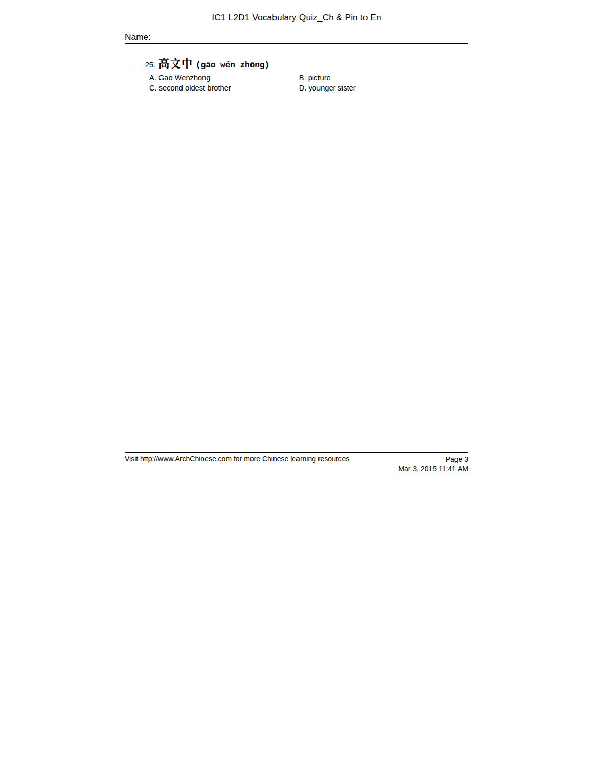IC1 L2D1 Vocabulary Quiz_Ch & Pin to En
Name:
25. 高文中(gāo wén zhōng)
A. Gao Wenzhong
B. picture
C. second oldest brother
D. younger sister
Visit http://www.ArchChinese.com for more Chinese learning resources
Page 3
Mar 3, 2015 11:41 AM